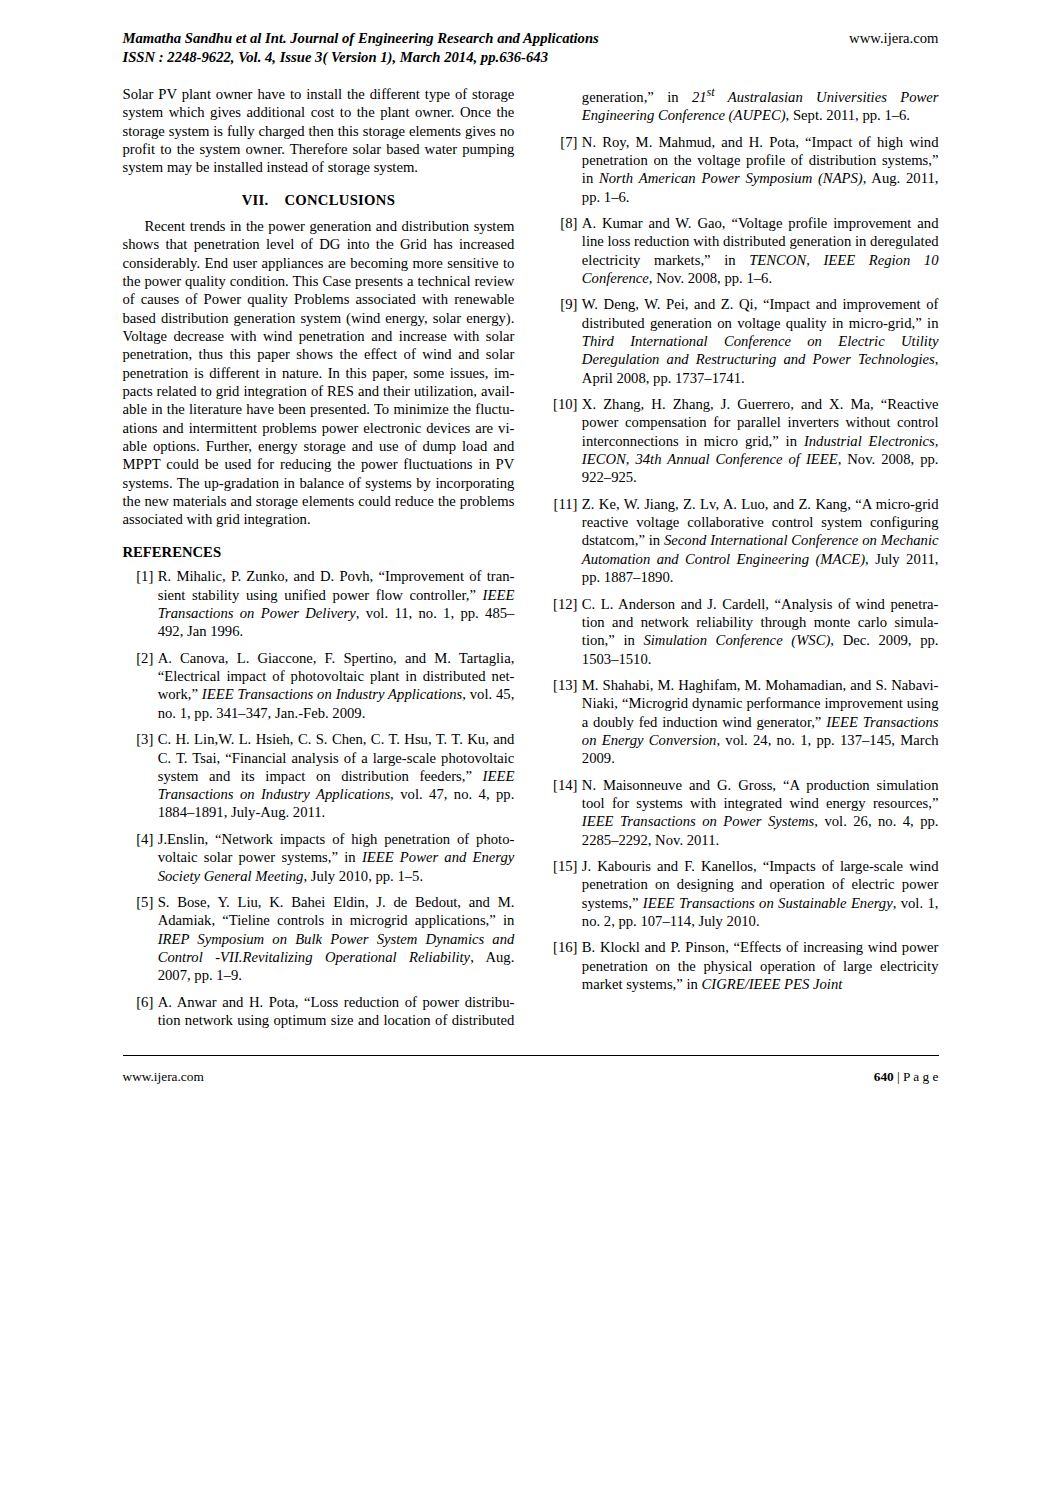www.ijera.com
Mamatha Sandhu et al Int. Journal of Engineering Research and Applications
ISSN : 2248-9622, Vol. 4, Issue 3( Version 1), March 2014, pp.636-643
Solar PV plant owner have to install the different type of storage system which gives additional cost to the plant owner. Once the storage system is fully charged then this storage elements gives no profit to the system owner. Therefore solar based water pumping system may be installed instead of storage system.
VII. CONCLUSIONS
Recent trends in the power generation and distribution system shows that penetration level of DG into the Grid has increased considerably. End user appliances are becoming more sensitive to the power quality condition. This Case presents a technical review of causes of Power quality Problems associated with renewable based distribution generation system (wind energy, solar energy). Voltage decrease with wind penetration and increase with solar penetration, thus this paper shows the effect of wind and solar penetration is different in nature. In this paper, some issues, impacts related to grid integration of RES and their utilization, available in the literature have been presented. To minimize the fluctuations and intermittent problems power electronic devices are viable options. Further, energy storage and use of dump load and MPPT could be used for reducing the power fluctuations in PV systems. The up-gradation in balance of systems by incorporating the new materials and storage elements could reduce the problems associated with grid integration.
References
R. Mihalic, P. Zunko, and D. Povh, “Improvement of transient stability using unified power flow controller,” IEEE Transactions on Power Delivery, vol. 11, no. 1, pp. 485–492, Jan 1996.
A. Canova, L. Giaccone, F. Spertino, and M. Tartaglia, “Electrical impact of photovoltaic plant in distributed network,” IEEE Transactions on Industry Applications, vol. 45, no. 1, pp. 341–347, Jan.-Feb. 2009.
C. H. Lin,W. L. Hsieh, C. S. Chen, C. T. Hsu, T. T. Ku, and C. T. Tsai, “Financial analysis of a large-scale photovoltaic system and its impact on distribution feeders,” IEEE Transactions on Industry Applications, vol. 47, no. 4, pp. 1884–1891, July-Aug. 2011.
J.Enslin, “Network impacts of high penetration of photovoltaic solar power systems,” in IEEE Power and Energy Society General Meeting, July 2010, pp. 1–5.
S. Bose, Y. Liu, K. Bahei Eldin, J. de Bedout, and M. Adamiak, “Tieline controls in microgrid applications,” in IREP Symposium on Bulk Power System Dynamics and Control -VII.Revitalizing Operational Reliability, Aug. 2007, pp. 1–9.
A. Anwar and H. Pota, “Loss reduction of power distribution network using optimum size and location of distributed generation,” in 21st Australasian Universities Power Engineering Conference (AUPEC), Sept. 2011, pp. 1–6.
N. Roy, M. Mahmud, and H. Pota, “Impact of high wind penetration on the voltage profile of distribution systems,” in North American Power Symposium (NAPS), Aug. 2011, pp. 1–6.
A. Kumar and W. Gao, “Voltage profile improvement and line loss reduction with distributed generation in deregulated electricity markets,” in TENCON, IEEE Region 10 Conference, Nov. 2008, pp. 1–6.
W. Deng, W. Pei, and Z. Qi, “Impact and improvement of distributed generation on voltage quality in micro-grid,” in Third International Conference on Electric Utility Deregulation and Restructuring and Power Technologies, April 2008, pp. 1737–1741.
X. Zhang, H. Zhang, J. Guerrero, and X. Ma, “Reactive power compensation for parallel inverters without control interconnections in micro grid,” in Industrial Electronics, IECON, 34th Annual Conference of IEEE, Nov. 2008, pp. 922–925.
Z. Ke, W. Jiang, Z. Lv, A. Luo, and Z. Kang, “A micro-grid reactive voltage collaborative control system configuring dstatcom,” in Second International Conference on Mechanic Automation and Control Engineering (MACE), July 2011, pp. 1887–1890.
C. L. Anderson and J. Cardell, “Analysis of wind penetration and network reliability through monte carlo simulation,” in Simulation Conference (WSC), Dec. 2009, pp. 1503–1510.
M. Shahabi, M. Haghifam, M. Mohamadian, and S. Nabavi-Niaki, “Microgrid dynamic performance improvement using a doubly fed induction wind generator,” IEEE Transactions on Energy Conversion, vol. 24, no. 1, pp. 137–145, March 2009.
N. Maisonneuve and G. Gross, “A production simulation tool for systems with integrated wind energy resources,” IEEE Transactions on Power Systems, vol. 26, no. 4, pp. 2285–2292, Nov. 2011.
J. Kabouris and F. Kanellos, “Impacts of large-scale wind penetration on designing and operation of electric power systems,” IEEE Transactions on Sustainable Energy, vol. 1, no. 2, pp. 107–114, July 2010.
B. Klockl and P. Pinson, “Effects of increasing wind power penetration on the physical operation of large electricity market systems,” in CIGRE/IEEE PES Joint
www.ijera.com 640 | P a g e